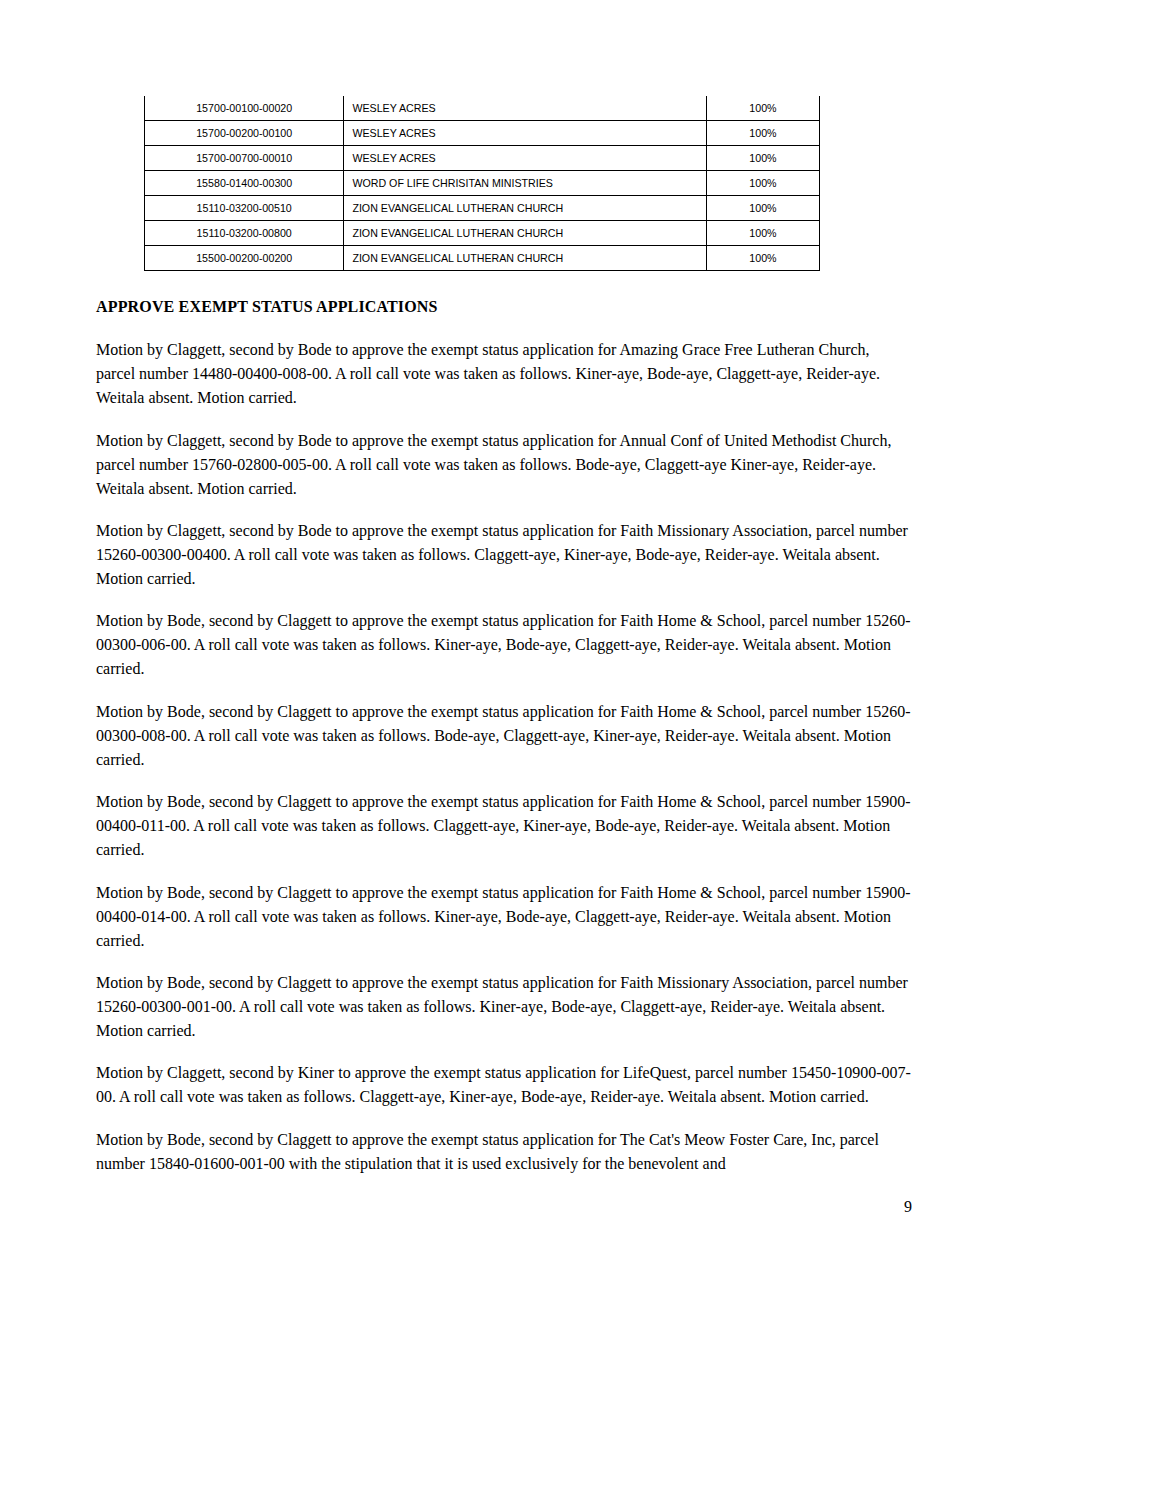| 15700-00100-00020 | WESLEY ACRES | 100% |
| 15700-00200-00100 | WESLEY ACRES | 100% |
| 15700-00700-00010 | WESLEY ACRES | 100% |
| 15580-01400-00300 | WORD OF LIFE CHRISITAN MINISTRIES | 100% |
| 15110-03200-00510 | ZION EVANGELICAL LUTHERAN CHURCH | 100% |
| 15110-03200-00800 | ZION EVANGELICAL LUTHERAN CHURCH | 100% |
| 15500-00200-00200 | ZION EVANGELICAL LUTHERAN CHURCH | 100% |
APPROVE EXEMPT STATUS APPLICATIONS
Motion by Claggett, second by Bode to approve the exempt status application for Amazing Grace Free Lutheran Church, parcel number 14480-00400-008-00. A roll call vote was taken as follows. Kiner-aye, Bode-aye, Claggett-aye, Reider-aye. Weitala absent. Motion carried.
Motion by Claggett, second by Bode to approve the exempt status application for Annual Conf of United Methodist Church, parcel number 15760-02800-005-00. A roll call vote was taken as follows. Bode-aye, Claggett-aye Kiner-aye, Reider-aye. Weitala absent. Motion carried.
Motion by Claggett, second by Bode to approve the exempt status application for Faith Missionary Association, parcel number 15260-00300-00400. A roll call vote was taken as follows. Claggett-aye, Kiner-aye, Bode-aye, Reider-aye. Weitala absent. Motion carried.
Motion by Bode, second by Claggett to approve the exempt status application for Faith Home & School, parcel number 15260-00300-006-00. A roll call vote was taken as follows. Kiner-aye, Bode-aye, Claggett-aye, Reider-aye. Weitala absent. Motion carried.
Motion by Bode, second by Claggett to approve the exempt status application for Faith Home & School, parcel number 15260-00300-008-00. A roll call vote was taken as follows. Bode-aye, Claggett-aye, Kiner-aye, Reider-aye. Weitala absent. Motion carried.
Motion by Bode, second by Claggett to approve the exempt status application for Faith Home & School, parcel number 15900-00400-011-00. A roll call vote was taken as follows. Claggett-aye, Kiner-aye, Bode-aye, Reider-aye. Weitala absent. Motion carried.
Motion by Bode, second by Claggett to approve the exempt status application for Faith Home & School, parcel number 15900-00400-014-00. A roll call vote was taken as follows. Kiner-aye, Bode-aye, Claggett-aye, Reider-aye. Weitala absent. Motion carried.
Motion by Bode, second by Claggett to approve the exempt status application for Faith Missionary Association, parcel number 15260-00300-001-00. A roll call vote was taken as follows. Kiner-aye, Bode-aye, Claggett-aye, Reider-aye. Weitala absent. Motion carried.
Motion by Claggett, second by Kiner to approve the exempt status application for LifeQuest, parcel number 15450-10900-007-00. A roll call vote was taken as follows. Claggett-aye, Kiner-aye, Bode-aye, Reider-aye. Weitala absent. Motion carried.
Motion by Bode, second by Claggett to approve the exempt status application for The Cat's Meow Foster Care, Inc, parcel number 15840-01600-001-00 with the stipulation that it is used exclusively for the benevolent and
9